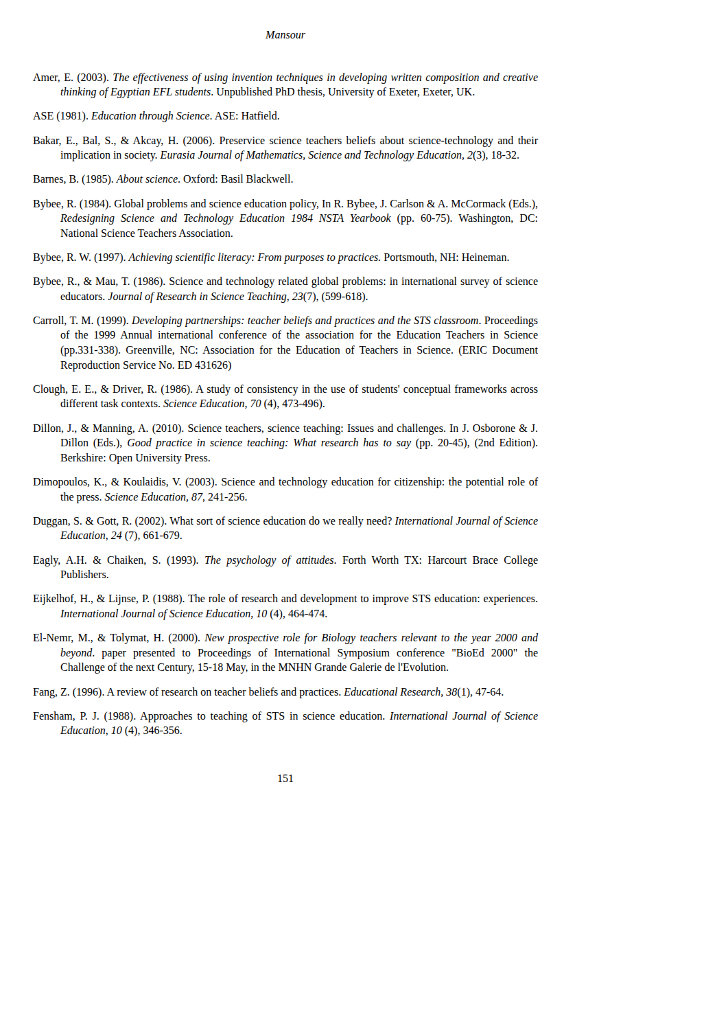Mansour
Amer, E. (2003). The effectiveness of using invention techniques in developing written composition and creative thinking of Egyptian EFL students. Unpublished PhD thesis, University of Exeter, Exeter, UK.
ASE (1981). Education through Science. ASE: Hatfield.
Bakar, E., Bal, S., & Akcay, H. (2006). Preservice science teachers beliefs about science-technology and their implication in society. Eurasia Journal of Mathematics, Science and Technology Education, 2(3), 18-32.
Barnes, B. (1985). About science. Oxford: Basil Blackwell.
Bybee, R. (1984). Global problems and science education policy, In R. Bybee, J. Carlson & A. McCormack (Eds.), Redesigning Science and Technology Education 1984 NSTA Yearbook (pp. 60-75). Washington, DC: National Science Teachers Association.
Bybee, R. W. (1997). Achieving scientific literacy: From purposes to practices. Portsmouth, NH: Heineman.
Bybee, R., & Mau, T. (1986). Science and technology related global problems: in international survey of science educators. Journal of Research in Science Teaching, 23(7), (599-618).
Carroll, T. M. (1999). Developing partnerships: teacher beliefs and practices and the STS classroom. Proceedings of the 1999 Annual international conference of the association for the Education Teachers in Science (pp.331-338). Greenville, NC: Association for the Education of Teachers in Science. (ERIC Document Reproduction Service No. ED 431626)
Clough, E. E., & Driver, R. (1986). A study of consistency in the use of students' conceptual frameworks across different task contexts. Science Education, 70 (4), 473-496).
Dillon, J., & Manning, A. (2010). Science teachers, science teaching: Issues and challenges. In J. Osborone & J. Dillon (Eds.), Good practice in science teaching: What research has to say (pp. 20-45), (2nd Edition). Berkshire: Open University Press.
Dimopoulos, K., & Koulaidis, V. (2003). Science and technology education for citizenship: the potential role of the press. Science Education, 87, 241-256.
Duggan, S. & Gott, R. (2002). What sort of science education do we really need? International Journal of Science Education, 24 (7), 661-679.
Eagly, A.H. & Chaiken, S. (1993). The psychology of attitudes. Forth Worth TX: Harcourt Brace College Publishers.
Eijkelhof, H., & Lijnse, P. (1988). The role of research and development to improve STS education: experiences. International Journal of Science Education, 10 (4), 464-474.
El-Nemr, M., & Tolymat, H. (2000). New prospective role for Biology teachers relevant to the year 2000 and beyond. paper presented to Proceedings of International Symposium conference "BioEd 2000" the Challenge of the next Century, 15-18 May, in the MNHN Grande Galerie de l'Evolution.
Fang, Z. (1996). A review of research on teacher beliefs and practices. Educational Research, 38(1), 47-64.
Fensham, P. J. (1988). Approaches to teaching of STS in science education. International Journal of Science Education, 10 (4), 346-356.
151